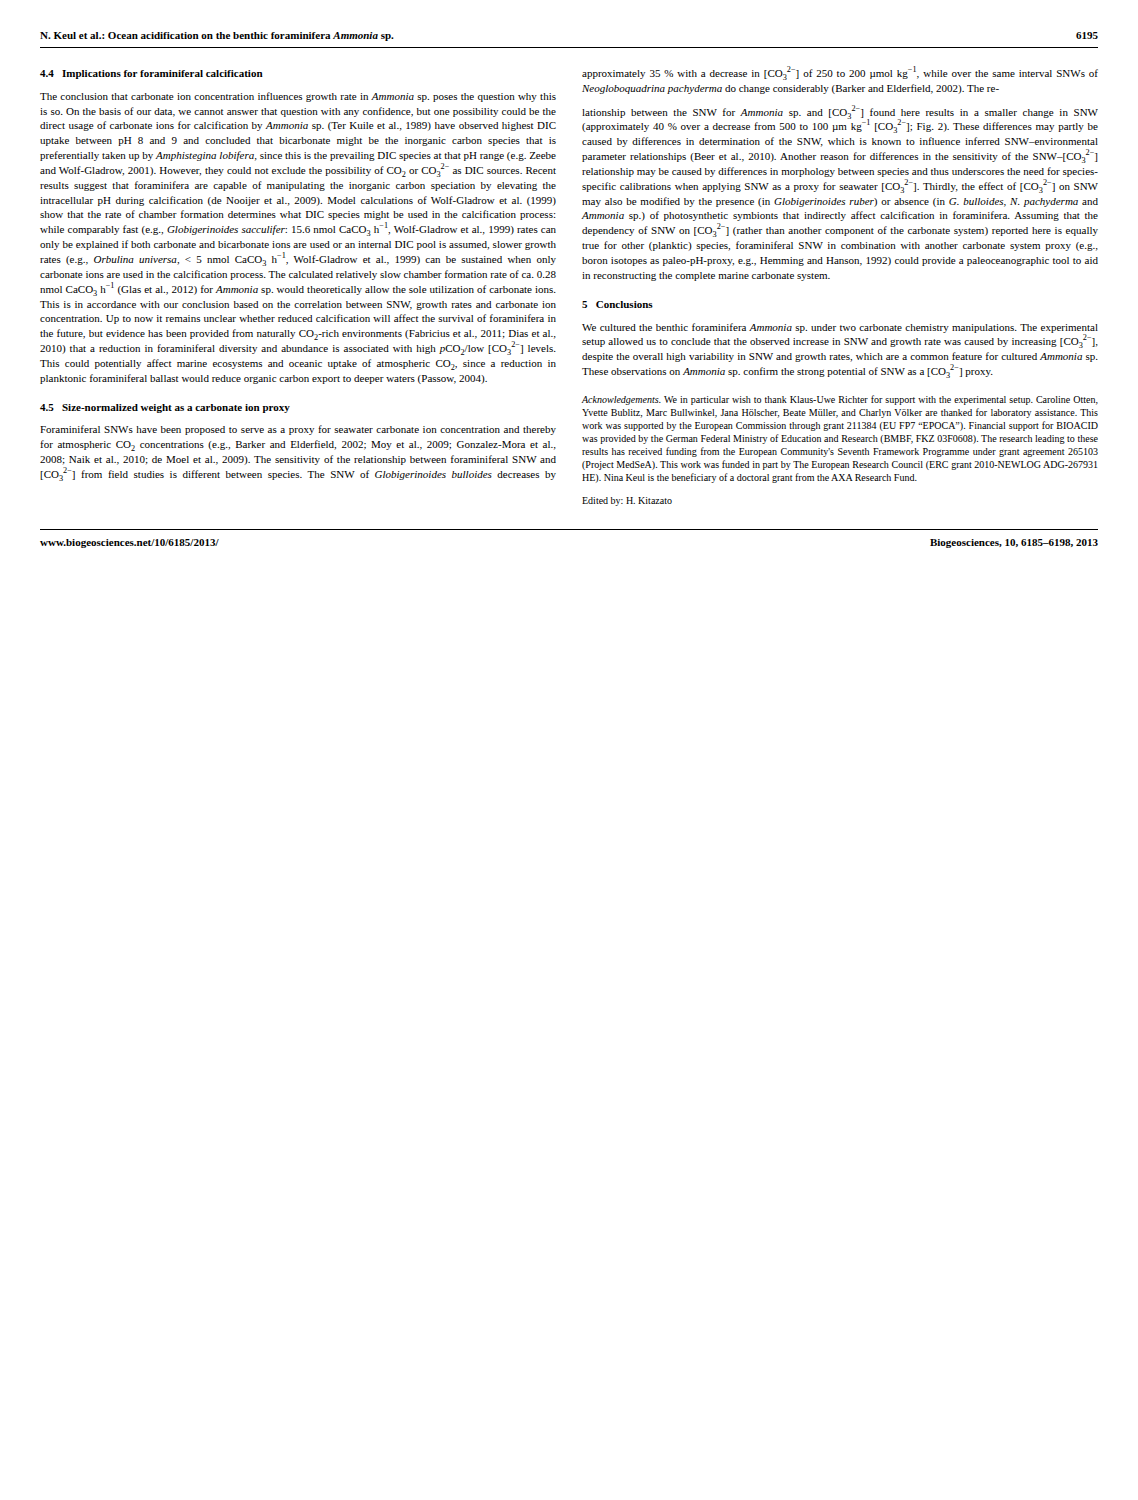N. Keul et al.: Ocean acidification on the benthic foraminifera Ammonia sp. 6195
4.4 Implications for foraminiferal calcification
The conclusion that carbonate ion concentration influences growth rate in Ammonia sp. poses the question why this is so. On the basis of our data, we cannot answer that question with any confidence, but one possibility could be the direct usage of carbonate ions for calcification by Ammonia sp. (Ter Kuile et al., 1989) have observed highest DIC uptake between pH 8 and 9 and concluded that bicarbonate might be the inorganic carbon species that is preferentially taken up by Amphistegina lobifera, since this is the prevailing DIC species at that pH range (e.g. Zeebe and Wolf-Gladrow, 2001). However, they could not exclude the possibility of CO2 or CO32− as DIC sources. Recent results suggest that foraminifera are capable of manipulating the inorganic carbon speciation by elevating the intracellular pH during calcification (de Nooijer et al., 2009). Model calculations of Wolf-Gladrow et al. (1999) show that the rate of chamber formation determines what DIC species might be used in the calcification process: while comparably fast (e.g., Globigerinoides sacculifer: 15.6 nmol CaCO3 h−1, Wolf-Gladrow et al., 1999) rates can only be explained if both carbonate and bicarbonate ions are used or an internal DIC pool is assumed, slower growth rates (e.g., Orbulina universa, < 5 nmol CaCO3 h−1, Wolf-Gladrow et al., 1999) can be sustained when only carbonate ions are used in the calcification process. The calculated relatively slow chamber formation rate of ca. 0.28 nmol CaCO3 h−1 (Glas et al., 2012) for Ammonia sp. would theoretically allow the sole utilization of carbonate ions. This is in accordance with our conclusion based on the correlation between SNW, growth rates and carbonate ion concentration. Up to now it remains unclear whether reduced calcification will affect the survival of foraminifera in the future, but evidence has been provided from naturally CO2-rich environments (Fabricius et al., 2011; Dias et al., 2010) that a reduction in foraminiferal diversity and abundance is associated with high p CO2/low [CO32−] levels. This could potentially affect marine ecosystems and oceanic uptake of atmospheric CO2, since a reduction in planktonic foraminiferal ballast would reduce organic carbon export to deeper waters (Passow, 2004).
4.5 Size-normalized weight as a carbonate ion proxy
Foraminiferal SNWs have been proposed to serve as a proxy for seawater carbonate ion concentration and thereby for atmospheric CO2 concentrations (e.g., Barker and Elderfield, 2002; Moy et al., 2009; Gonzalez-Mora et al., 2008; Naik et al., 2010; de Moel et al., 2009). The sensitivity of the relationship between foraminiferal SNW and [CO32−] from field studies is different between species. The SNW of Globigerinoides bulloides decreases by approximately 35 % with a decrease in [CO32−] of 250 to 200 µmol kg−1, while over the same interval SNWs of Neogloboquadrina pachyderma do change considerably (Barker and Elderfield, 2002). The re-
lationship between the SNW for Ammonia sp. and [CO32−] found here results in a smaller change in SNW (approximately 40 % over a decrease from 500 to 100 µm kg−1 [CO32−]; Fig. 2). These differences may partly be caused by differences in determination of the SNW, which is known to influence inferred SNW–environmental parameter relationships (Beer et al., 2010). Another reason for differences in the sensitivity of the SNW–[CO32−] relationship may be caused by differences in morphology between species and thus underscores the need for species-specific calibrations when applying SNW as a proxy for seawater [CO32−]. Thirdly, the effect of [CO32−] on SNW may also be modified by the presence (in Globigerinoides ruber) or absence (in G. bulloides, N. pachyderma and Ammonia sp.) of photosynthetic symbionts that indirectly affect calcification in foraminifera. Assuming that the dependency of SNW on [CO32−] (rather than another component of the carbonate system) reported here is equally true for other (planktic) species, foraminiferal SNW in combination with another carbonate system proxy (e.g., boron isotopes as paleo-pH-proxy, e.g., Hemming and Hanson, 1992) could provide a paleoceanographic tool to aid in reconstructing the complete marine carbonate system.
5 Conclusions
We cultured the benthic foraminifera Ammonia sp. under two carbonate chemistry manipulations. The experimental setup allowed us to conclude that the observed increase in SNW and growth rate was caused by increasing [CO32−], despite the overall high variability in SNW and growth rates, which are a common feature for cultured Ammonia sp. These observations on Ammonia sp. confirm the strong potential of SNW as a [CO32−] proxy.
Acknowledgements. We in particular wish to thank Klaus-Uwe Richter for support with the experimental setup. Caroline Otten, Yvette Bublitz, Marc Bullwinkel, Jana Hölscher, Beate Müller, and Charlyn Völker are thanked for laboratory assistance. This work was supported by the European Commission through grant 211384 (EU FP7 “EPOCA”). Financial support for BIOACID was provided by the German Federal Ministry of Education and Research (BMBF, FKZ 03F0608). The research leading to these results has received funding from the European Community's Seventh Framework Programme under grant agreement 265103 (Project MedSeA). This work was funded in part by The European Research Council (ERC grant 2010-NEWLOG ADG-267931 HE). Nina Keul is the beneficiary of a doctoral grant from the AXA Research Fund.
Edited by: H. Kitazato
www.biogeosciences.net/10/6185/2013/ Biogeosciences, 10, 6185–6198, 2013